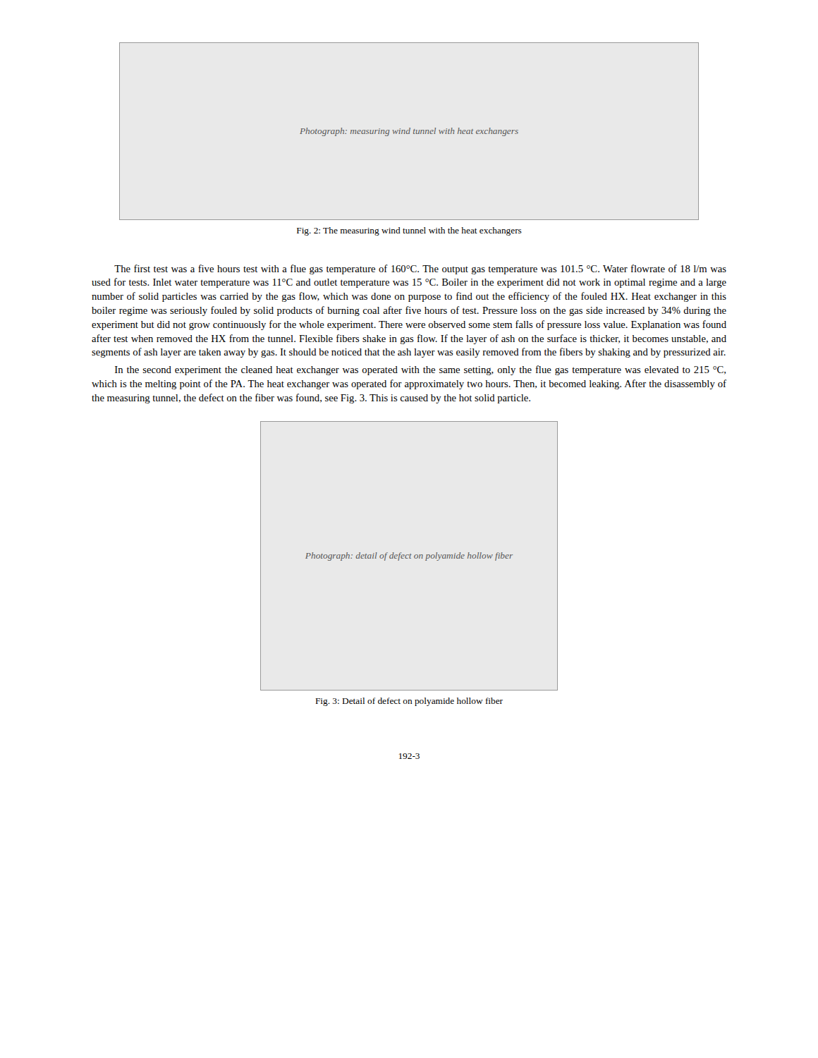Photograph: measuring wind tunnel with heat exchangers
Fig. 2: The measuring wind tunnel with the heat exchangers
The first test was a five hours test with a flue gas temperature of 160°C. The output gas temperature was 101.5 °C. Water flowrate of 18 l/m was used for tests. Inlet water temperature was 11°C and outlet temperature was 15 °C. Boiler in the experiment did not work in optimal regime and a large number of solid particles was carried by the gas flow, which was done on purpose to find out the efficiency of the fouled HX. Heat exchanger in this boiler regime was seriously fouled by solid products of burning coal after five hours of test. Pressure loss on the gas side increased by 34% during the experiment but did not grow continuously for the whole experiment. There were observed some stem falls of pressure loss value. Explanation was found after test when removed the HX from the tunnel. Flexible fibers shake in gas flow. If the layer of ash on the surface is thicker, it becomes unstable, and segments of ash layer are taken away by gas. It should be noticed that the ash layer was easily removed from the fibers by shaking and by pressurized air.
In the second experiment the cleaned heat exchanger was operated with the same setting, only the flue gas temperature was elevated to 215 °C, which is the melting point of the PA. The heat exchanger was operated for approximately two hours. Then, it becomed leaking. After the disassembly of the measuring tunnel, the defect on the fiber was found, see Fig. 3. This is caused by the hot solid particle.
Photograph: detail of defect on polyamide hollow fiber
Fig. 3: Detail of defect on polyamide hollow fiber
192-3